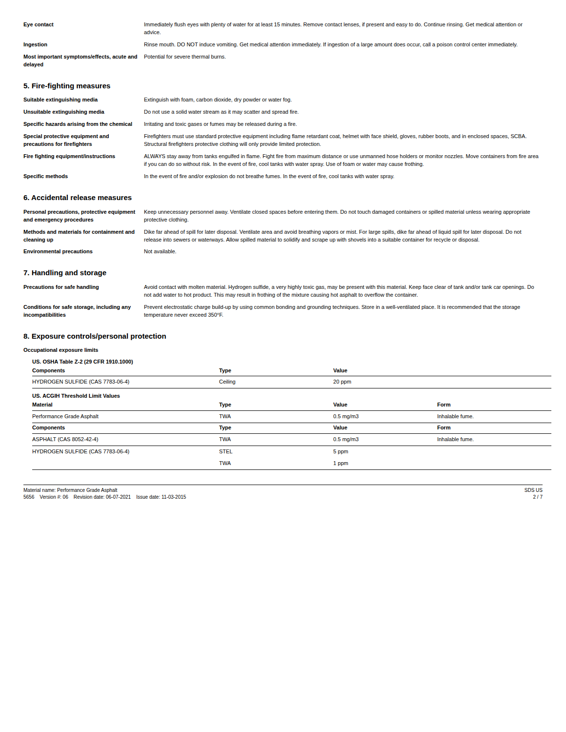| Eye contact | Immediately flush eyes with plenty of water for at least 15 minutes. Remove contact lenses, if present and easy to do. Continue rinsing. Get medical attention or advice. |
| Ingestion | Rinse mouth. DO NOT induce vomiting. Get medical attention immediately. If ingestion of a large amount does occur, call a poison control center immediately. |
| Most important symptoms/effects, acute and delayed | Potential for severe thermal burns. |
5. Fire-fighting measures
| Suitable extinguishing media | Extinguish with foam, carbon dioxide, dry powder or water fog. |
| Unsuitable extinguishing media | Do not use a solid water stream as it may scatter and spread fire. |
| Specific hazards arising from the chemical | Irritating and toxic gases or fumes may be released during a fire. |
| Special protective equipment and precautions for firefighters | Firefighters must use standard protective equipment including flame retardant coat, helmet with face shield, gloves, rubber boots, and in enclosed spaces, SCBA. Structural firefighters protective clothing will only provide limited protection. |
| Fire fighting equipment/instructions | ALWAYS stay away from tanks engulfed in flame. Fight fire from maximum distance or use unmanned hose holders or monitor nozzles. Move containers from fire area if you can do so without risk. In the event of fire, cool tanks with water spray. Use of foam or water may cause frothing. |
| Specific methods | In the event of fire and/or explosion do not breathe fumes. In the event of fire, cool tanks with water spray. |
6. Accidental release measures
| Personal precautions, protective equipment and emergency procedures | Keep unnecessary personnel away. Ventilate closed spaces before entering them. Do not touch damaged containers or spilled material unless wearing appropriate protective clothing. |
| Methods and materials for containment and cleaning up | Dike far ahead of spill for later disposal. Ventilate area and avoid breathing vapors or mist. For large spills, dike far ahead of liquid spill for later disposal. Do not release into sewers or waterways. Allow spilled material to solidify and scrape up with shovels into a suitable container for recycle or disposal. |
| Environmental precautions | Not available. |
7. Handling and storage
| Precautions for safe handling | Avoid contact with molten material. Hydrogen sulfide, a very highly toxic gas, may be present with this material. Keep face clear of tank and/or tank car openings. Do not add water to hot product. This may result in frothing of the mixture causing hot asphalt to overflow the container. |
| Conditions for safe storage, including any incompatibilities | Prevent electrostatic charge build-up by using common bonding and grounding techniques. Store in a well-ventilated place. It is recommended that the storage temperature never exceed 350°F. |
8. Exposure controls/personal protection
Occupational exposure limits
US. OSHA Table Z-2 (29 CFR 1910.1000)
| Components | Type | Value | |
| --- | --- | --- | --- |
| HYDROGEN SULFIDE (CAS 7783-06-4) | Ceiling | 20 ppm | |
US. ACGIH Threshold Limit Values
| Material | Type | Value | Form |
| --- | --- | --- | --- |
| Performance Grade Asphalt | TWA | 0.5 mg/m3 | Inhalable fume. |
| Components | Type | Value | Form |
| ASPHALT (CAS 8052-42-4) | TWA | 0.5 mg/m3 | Inhalable fume. |
| HYDROGEN SULFIDE (CAS 7783-06-4) | STEL | 5 ppm | |
| | TWA | 1 ppm | |
Material name: Performance Grade Asphalt
SDS US
5656 Version #: 06 Revision date: 06-07-2021 Issue date: 11-03-2015
2 / 7